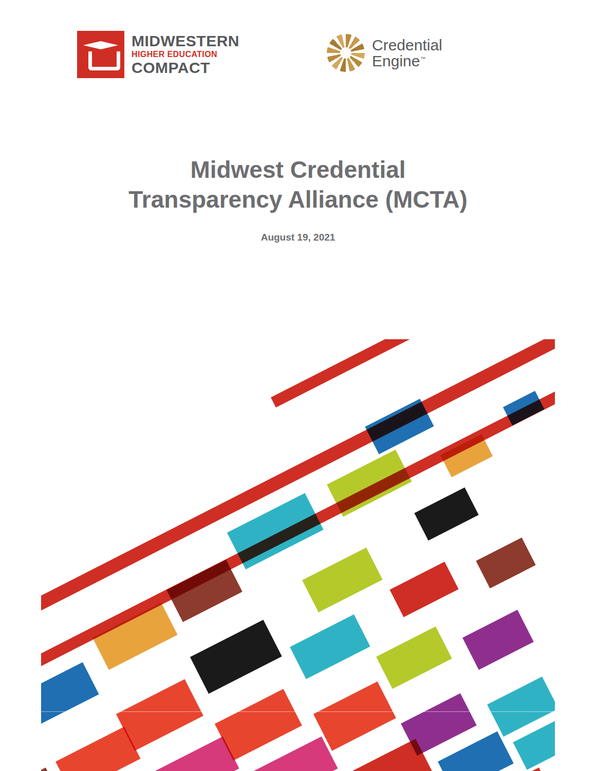MIDWESTERN
HIGHER EDUCATION
COMPACT
Credential
Engine™
Midwest Credential
Transparency Alliance (MCTA)
August 19, 2021